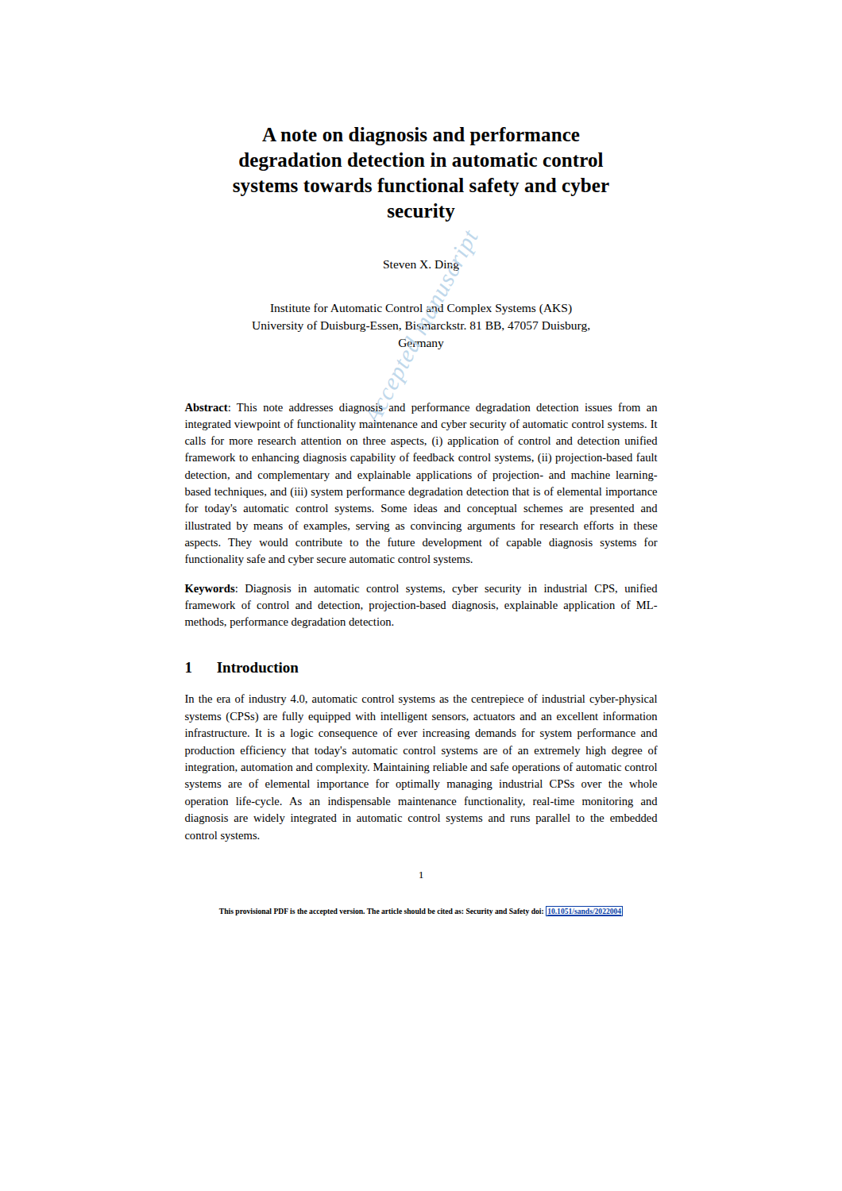Accepted manuscript
A note on diagnosis and performance
degradation detection in automatic control
systems towards functional safety and cyber
security
Steven X. Ding
Institute for Automatic Control and Complex Systems (AKS)
University of Duisburg-Essen, Bismarckstr. 81 BB, 47057 Duisburg,
Germany
Abstract: This note addresses diagnosis and performance degradation detection issues from an integrated viewpoint of functionality maintenance and cyber security of automatic control systems. It calls for more research attention on three aspects, (i) application of control and detection unified framework to enhancing diagnosis capability of feedback control systems, (ii) projection-based fault detection, and complementary and explainable applications of projection- and machine learning-based techniques, and (iii) system performance degradation detection that is of elemental importance for today's automatic control systems. Some ideas and conceptual schemes are presented and illustrated by means of examples, serving as convincing arguments for research efforts in these aspects. They would contribute to the future development of capable diagnosis systems for functionality safe and cyber secure automatic control systems.
Keywords: Diagnosis in automatic control systems, cyber security in industrial CPS, unified framework of control and detection, projection-based diagnosis, explainable application of ML-methods, performance degradation detection.
1 Introduction
In the era of industry 4.0, automatic control systems as the centrepiece of industrial cyber-physical systems (CPSs) are fully equipped with intelligent sensors, actuators and an excellent information infrastructure. It is a logic consequence of ever increasing demands for system performance and production efficiency that today's automatic control systems are of an extremely high degree of integration, automation and complexity. Maintaining reliable and safe operations of automatic control systems are of elemental importance for optimally managing industrial CPSs over the whole operation life-cycle. As an indispensable maintenance functionality, real-time monitoring and diagnosis are widely integrated in automatic control systems and runs parallel to the embedded control systems.
1
This provisional PDF is the accepted version. The article should be cited as: Security and Safety doi: 10.1051/sands/2022004